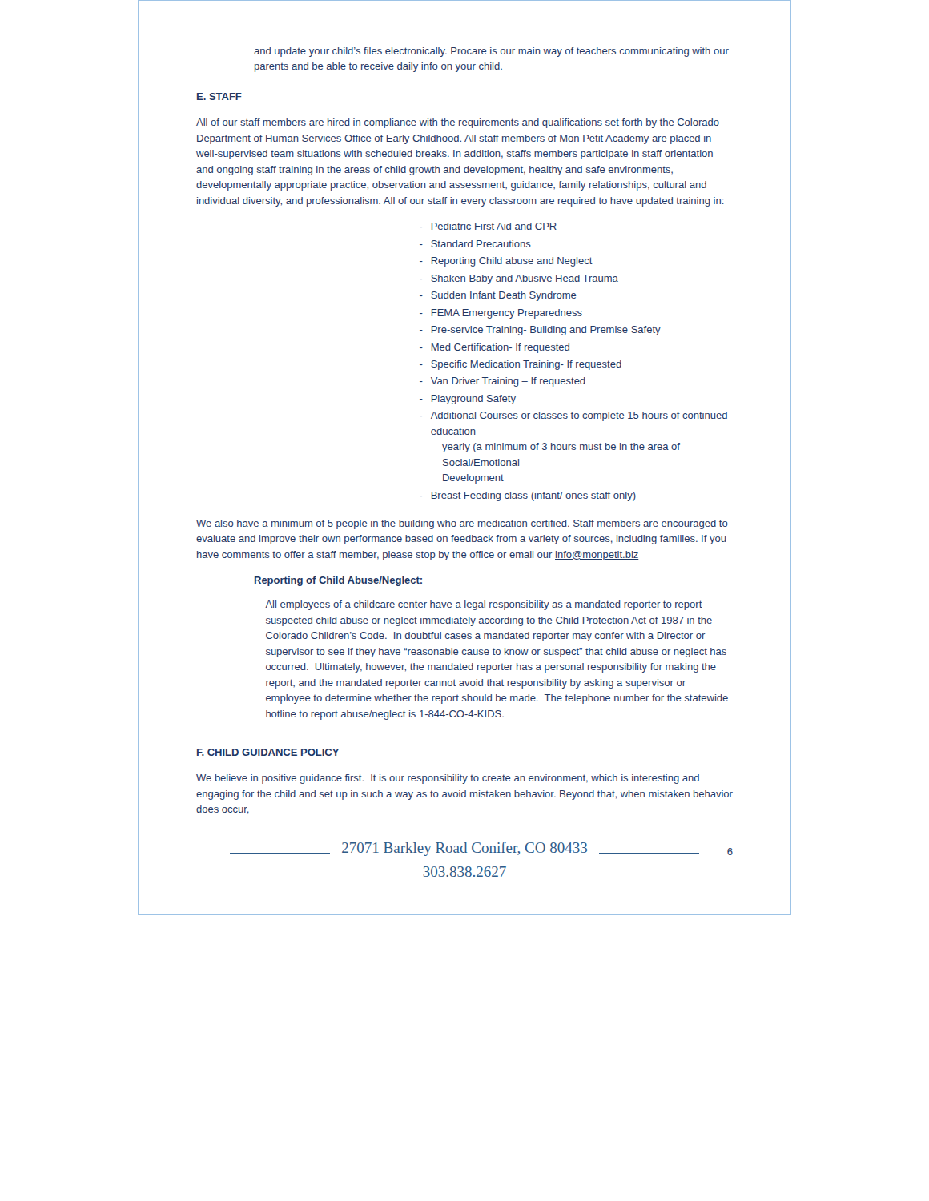and update your child’s files electronically. Procare is our main way of teachers communicating with our parents and be able to receive daily info on your child.
E. STAFF
All of our staff members are hired in compliance with the requirements and qualifications set forth by the Colorado Department of Human Services Office of Early Childhood. All staff members of Mon Petit Academy are placed in well-supervised team situations with scheduled breaks. In addition, staffs members participate in staff orientation and ongoing staff training in the areas of child growth and development, healthy and safe environments, developmentally appropriate practice, observation and assessment, guidance, family relationships, cultural and individual diversity, and professionalism. All of our staff in every classroom are required to have updated training in:
Pediatric First Aid and CPR
Standard Precautions
Reporting Child abuse and Neglect
Shaken Baby and Abusive Head Trauma
Sudden Infant Death Syndrome
FEMA Emergency Preparedness
Pre-service Training- Building and Premise Safety
Med Certification- If requested
Specific Medication Training- If requested
Van Driver Training – If requested
Playground Safety
Additional Courses or classes to complete 15 hours of continued education yearly (a minimum of 3 hours must be in the area of Social/Emotional Development
Breast Feeding class (infant/ ones staff only)
We also have a minimum of 5 people in the building who are medication certified. Staff members are encouraged to evaluate and improve their own performance based on feedback from a variety of sources, including families. If you have comments to offer a staff member, please stop by the office or email our info@monpetit.biz
Reporting of Child Abuse/Neglect:
All employees of a childcare center have a legal responsibility as a mandated reporter to report suspected child abuse or neglect immediately according to the Child Protection Act of 1987 in the Colorado Children’s Code. In doubtful cases a mandated reporter may confer with a Director or supervisor to see if they have “reasonable cause to know or suspect” that child abuse or neglect has occurred. Ultimately, however, the mandated reporter has a personal responsibility for making the report, and the mandated reporter cannot avoid that responsibility by asking a supervisor or employee to determine whether the report should be made. The telephone number for the statewide hotline to report abuse/neglect is 1-844-CO-4-KIDS.
F. CHILD GUIDANCE POLICY
We believe in positive guidance first. It is our responsibility to create an environment, which is interesting and engaging for the child and set up in such a way as to avoid mistaken behavior. Beyond that, when mistaken behavior does occur,
27071 Barkley Road Conifer, CO 80433 303.838.2627
6